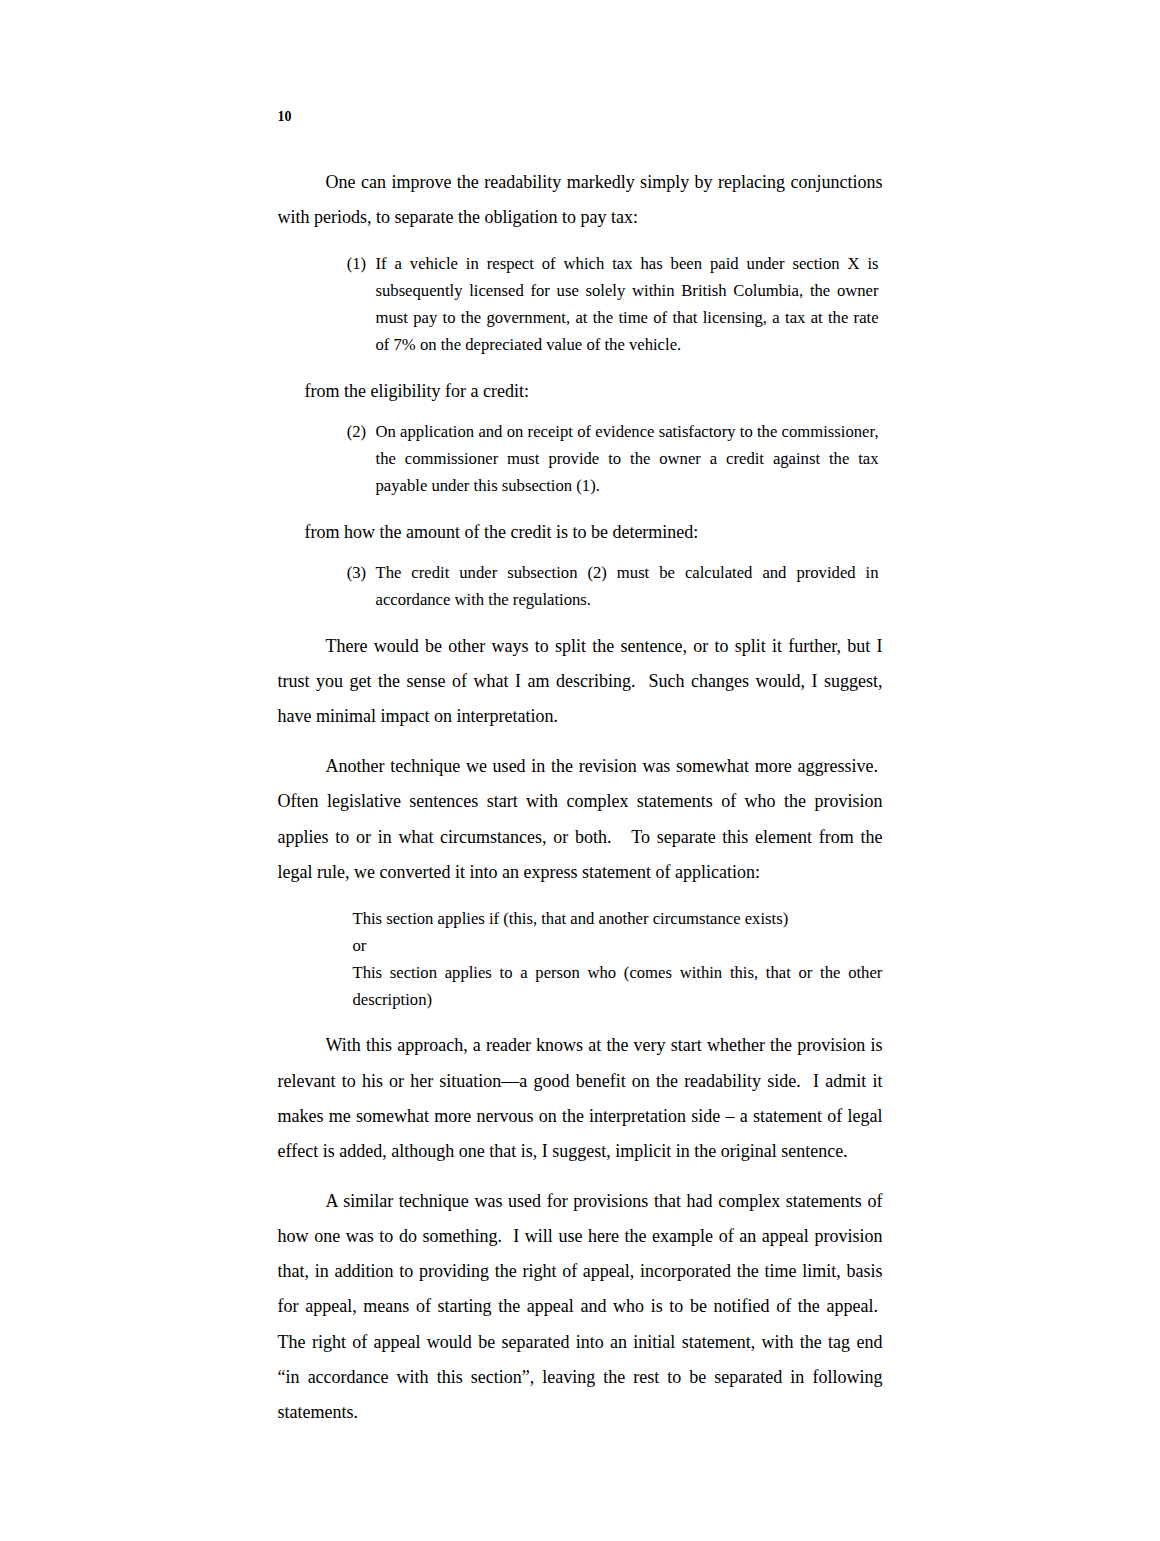10
One can improve the readability markedly simply by replacing conjunctions with periods, to separate the obligation to pay tax:
(1) If a vehicle in respect of which tax has been paid under section X is subsequently licensed for use solely within British Columbia, the owner must pay to the government, at the time of that licensing, a tax at the rate of 7% on the depreciated value of the vehicle.
from the eligibility for a credit:
(2) On application and on receipt of evidence satisfactory to the commissioner, the commissioner must provide to the owner a credit against the tax payable under this subsection (1).
from how the amount of the credit is to be determined:
(3) The credit under subsection (2) must be calculated and provided in accordance with the regulations.
There would be other ways to split the sentence, or to split it further, but I trust you get the sense of what I am describing. Such changes would, I suggest, have minimal impact on interpretation.
Another technique we used in the revision was somewhat more aggressive. Often legislative sentences start with complex statements of who the provision applies to or in what circumstances, or both. To separate this element from the legal rule, we converted it into an express statement of application:
This section applies if (this, that and another circumstance exists)
or
This section applies to a person who (comes within this, that or the other description)
With this approach, a reader knows at the very start whether the provision is relevant to his or her situation—a good benefit on the readability side. I admit it makes me somewhat more nervous on the interpretation side – a statement of legal effect is added, although one that is, I suggest, implicit in the original sentence.
A similar technique was used for provisions that had complex statements of how one was to do something. I will use here the example of an appeal provision that, in addition to providing the right of appeal, incorporated the time limit, basis for appeal, means of starting the appeal and who is to be notified of the appeal. The right of appeal would be separated into an initial statement, with the tag end “in accordance with this section”, leaving the rest to be separated in following statements.